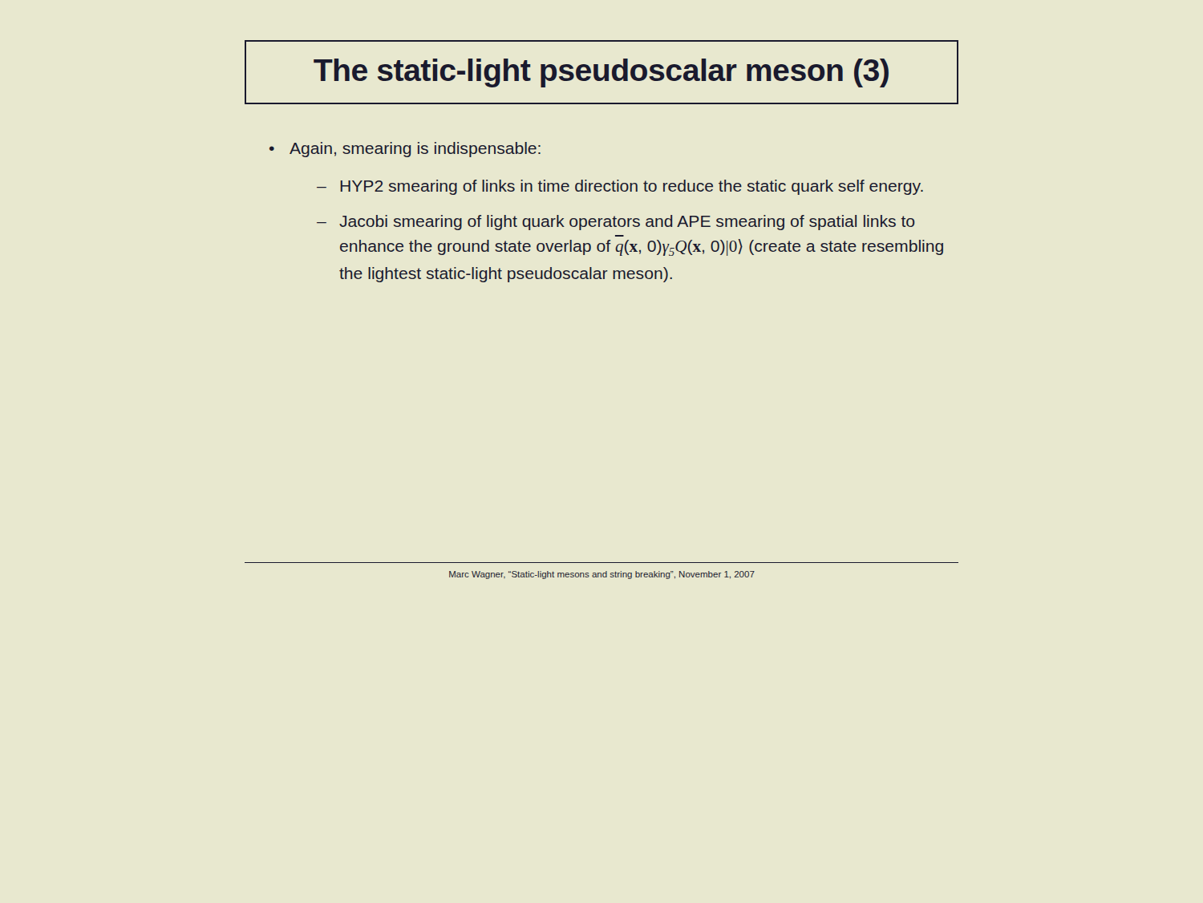The static-light pseudoscalar meson (3)
Again, smearing is indispensable:
HYP2 smearing of links in time direction to reduce the static quark self energy.
Jacobi smearing of light quark operators and APE smearing of spatial links to enhance the ground state overlap of q(x, 0)γ5 Q(x, 0)|0⟩ (create a state resembling the lightest static-light pseudoscalar meson).
Marc Wagner, “Static-light mesons and string breaking”, November 1, 2007